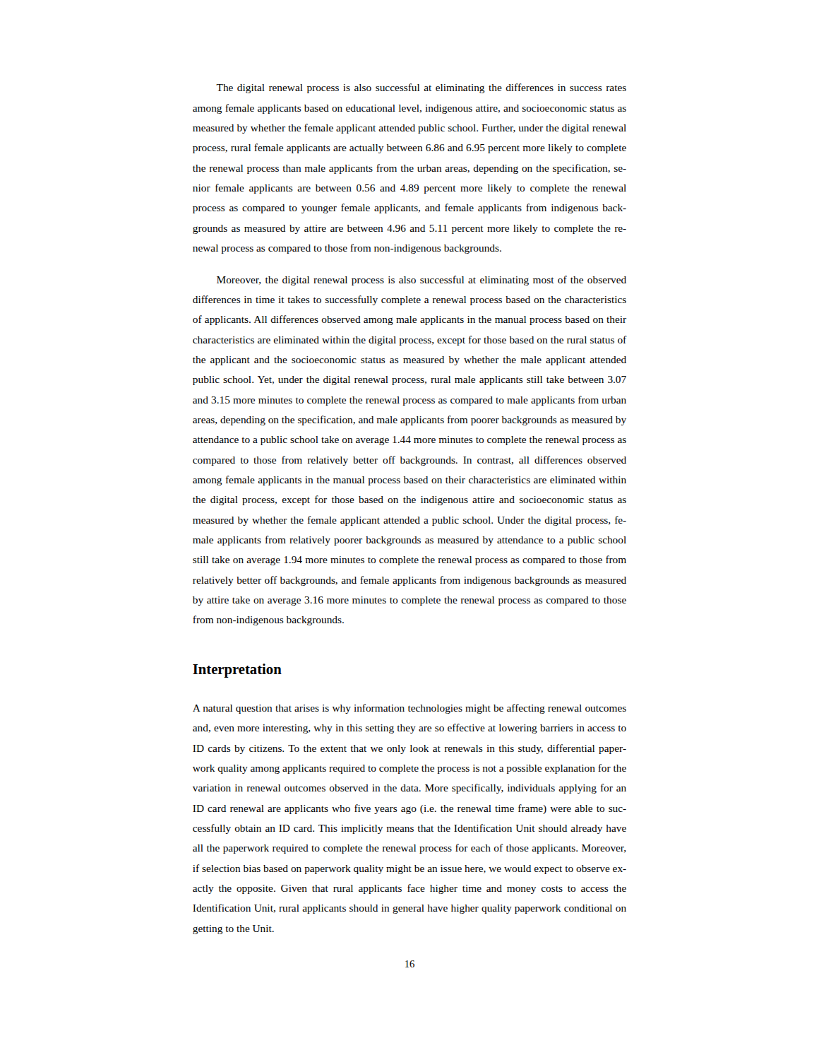The digital renewal process is also successful at eliminating the differences in success rates among female applicants based on educational level, indigenous attire, and socioeconomic status as measured by whether the female applicant attended public school. Further, under the digital renewal process, rural female applicants are actually between 6.86 and 6.95 percent more likely to complete the renewal process than male applicants from the urban areas, depending on the specification, senior female applicants are between 0.56 and 4.89 percent more likely to complete the renewal process as compared to younger female applicants, and female applicants from indigenous backgrounds as measured by attire are between 4.96 and 5.11 percent more likely to complete the renewal process as compared to those from non-indigenous backgrounds.
Moreover, the digital renewal process is also successful at eliminating most of the observed differences in time it takes to successfully complete a renewal process based on the characteristics of applicants. All differences observed among male applicants in the manual process based on their characteristics are eliminated within the digital process, except for those based on the rural status of the applicant and the socioeconomic status as measured by whether the male applicant attended public school. Yet, under the digital renewal process, rural male applicants still take between 3.07 and 3.15 more minutes to complete the renewal process as compared to male applicants from urban areas, depending on the specification, and male applicants from poorer backgrounds as measured by attendance to a public school take on average 1.44 more minutes to complete the renewal process as compared to those from relatively better off backgrounds. In contrast, all differences observed among female applicants in the manual process based on their characteristics are eliminated within the digital process, except for those based on the indigenous attire and socioeconomic status as measured by whether the female applicant attended a public school. Under the digital process, female applicants from relatively poorer backgrounds as measured by attendance to a public school still take on average 1.94 more minutes to complete the renewal process as compared to those from relatively better off backgrounds, and female applicants from indigenous backgrounds as measured by attire take on average 3.16 more minutes to complete the renewal process as compared to those from non-indigenous backgrounds.
Interpretation
A natural question that arises is why information technologies might be affecting renewal outcomes and, even more interesting, why in this setting they are so effective at lowering barriers in access to ID cards by citizens. To the extent that we only look at renewals in this study, differential paperwork quality among applicants required to complete the process is not a possible explanation for the variation in renewal outcomes observed in the data. More specifically, individuals applying for an ID card renewal are applicants who five years ago (i.e. the renewal time frame) were able to successfully obtain an ID card. This implicitly means that the Identification Unit should already have all the paperwork required to complete the renewal process for each of those applicants. Moreover, if selection bias based on paperwork quality might be an issue here, we would expect to observe exactly the opposite. Given that rural applicants face higher time and money costs to access the Identification Unit, rural applicants should in general have higher quality paperwork conditional on getting to the Unit.
16